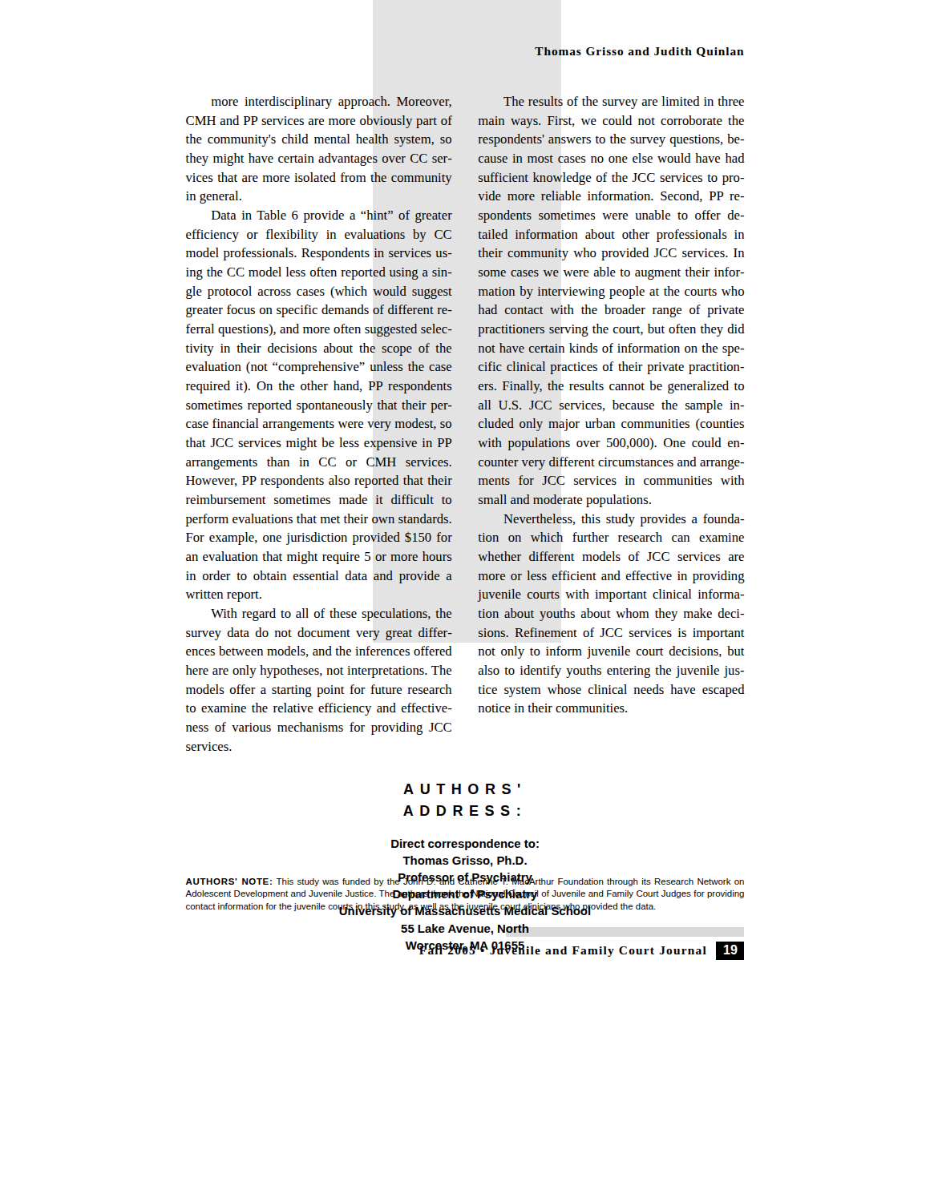Thomas Grisso and Judith Quinlan
more interdisciplinary approach. Moreover, CMH and PP services are more obviously part of the community's child mental health system, so they might have certain advantages over CC services that are more isolated from the community in general.
Data in Table 6 provide a “hint” of greater efficiency or flexibility in evaluations by CC model professionals. Respondents in services using the CC model less often reported using a single protocol across cases (which would suggest greater focus on specific demands of different referral questions), and more often suggested selectivity in their decisions about the scope of the evaluation (not “comprehensive” unless the case required it). On the other hand, PP respondents sometimes reported spontaneously that their per-case financial arrangements were very modest, so that JCC services might be less expensive in PP arrangements than in CC or CMH services. However, PP respondents also reported that their reimbursement sometimes made it difficult to perform evaluations that met their own standards. For example, one jurisdiction provided $150 for an evaluation that might require 5 or more hours in order to obtain essential data and provide a written report.
With regard to all of these speculations, the survey data do not document very great differences between models, and the inferences offered here are only hypotheses, not interpretations. The models offer a starting point for future research to examine the relative efficiency and effectiveness of various mechanisms for providing JCC services.
The results of the survey are limited in three main ways. First, we could not corroborate the respondents' answers to the survey questions, because in most cases no one else would have had sufficient knowledge of the JCC services to provide more reliable information. Second, PP respondents sometimes were unable to offer detailed information about other professionals in their community who provided JCC services. In some cases we were able to augment their information by interviewing people at the courts who had contact with the broader range of private practitioners serving the court, but often they did not have certain kinds of information on the specific clinical practices of their private practitioners. Finally, the results cannot be generalized to all U.S. JCC services, because the sample included only major urban communities (counties with populations over 500,000). One could encounter very different circumstances and arrangements for JCC services in communities with small and moderate populations.
Nevertheless, this study provides a foundation on which further research can examine whether different models of JCC services are more or less efficient and effective in providing juvenile courts with important clinical information about youths about whom they make decisions. Refinement of JCC services is important not only to inform juvenile court decisions, but also to identify youths entering the juvenile justice system whose clinical needs have escaped notice in their communities.
AUTHORS'
ADDRESS:
Direct correspondence to:
Thomas Grisso, Ph.D.
Professor of Psychiatry
Department of Psychiatry
University of Massachusetts Medical School
55 Lake Avenue, North
Worcester, MA 01655
AUTHORS' NOTE: This study was funded by the John D. and Catherine T. MacArthur Foundation through its Research Network on Adolescent Development and Juvenile Justice. The authors thank the National Council of Juvenile and Family Court Judges for providing contact information for the juvenile courts in this study, as well as the juvenile court clinicians who provided the data.
Fall 2005 • Juvenile and Family Court Journal
19